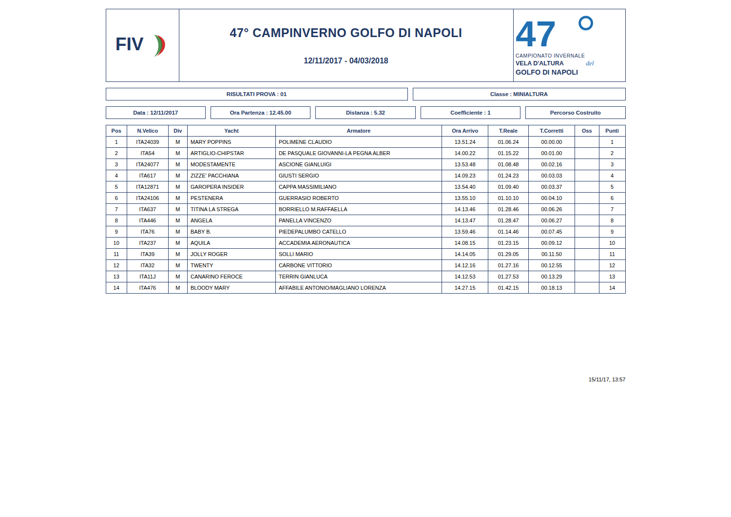FIV
47° CAMPINVERNO GOLFO DI NAPOLI
12/11/2017 - 04/03/2018
47 CAMPIONATO INVERNALE VELA D'ALTURA del GOLFO DI NAPOLI
RISULTATI PROVA : 01
Classe : MINIALTURA
Data : 12/11/2017
Ora Partenza : 12.45.00
Distanza : 5.32
Coefficiente : 1
Percorso Costruito
| Pos | N.Velico | Div | Yacht | Armatore | Ora Arrivo | T.Reale | T.Corretti | Oss | Punti |
| --- | --- | --- | --- | --- | --- | --- | --- | --- | --- |
| 1 | ITA24039 | M | MARY POPPINS | POLIMENE CLAUDIO | 13.51.24 | 01.06.24 | 00.00.00 | | 1 |
| 2 | ITA54 | M | ARTIGLIO-CHIPSTAR | DE PASQUALE GIOVANNI-LA PEGNA ALBER | 14.00.22 | 01.15.22 | 00.01.00 | | 2 |
| 3 | ITA24077 | M | MODESTAMENTE | ASCIONE GIANLUIGI | 13.53.48 | 01.08.48 | 00.02.16 | | 3 |
| 4 | ITA617 | M | ZIZZE' PACCHIANA | GIUSTI SERGIO | 14.09.23 | 01.24.23 | 00.03.03 | | 4 |
| 5 | ITA12871 | M | GAROPERA INSIDER | CAPPA MASSIMILIANO | 13.54.40 | 01.09.40 | 00.03.37 | | 5 |
| 6 | ITA24106 | M | PESTENERA | GUERRASIO ROBERTO | 13.55.10 | 01.10.10 | 00.04.10 | | 6 |
| 7 | ITA637 | M | TITINA LA STREGA | BORRIELLO M.RAFFAELLA | 14.13.46 | 01.28.46 | 00.06.26 | | 7 |
| 8 | ITA446 | M | ANGELA | PANELLA VINCENZO | 14.13.47 | 01.28.47 | 00.06.27 | | 8 |
| 9 | ITA76 | M | BABY B. | PIEDEPALUMBO CATELLO | 13.59.46 | 01.14.46 | 00.07.45 | | 9 |
| 10 | ITA237 | M | AQUILA | ACCADEMIA AERONAUTICA | 14.08.15 | 01.23.15 | 00.09.12 | | 10 |
| 11 | ITA39 | M | JOLLY ROGER | SOLLI MARIO | 14.14.05 | 01.29.05 | 00.11.50 | | 11 |
| 12 | ITA32 | M | TWENTY | CARBONE VITTORIO | 14.12.16 | 01.27.16 | 00.12.55 | | 12 |
| 13 | ITA11J | M | CANARINO FEROCE | TERRIN GIANLUCA | 14.12.53 | 01.27.53 | 00.13.29 | | 13 |
| 14 | ITA476 | M | BLOODY MARY | AFFABILE ANTONIO/MAGLIANO LORENZA | 14.27.15 | 01.42.15 | 00.18.13 | | 14 |
15/11/17, 13:57